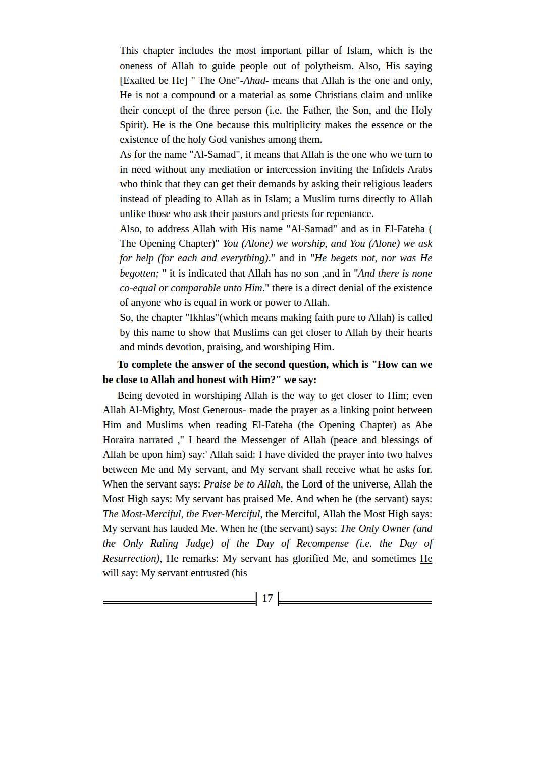This chapter includes the most important pillar of Islam, which is the oneness of Allah to guide people out of polytheism. Also, His saying [Exalted be He] " The One"-Ahad- means that Allah is the one and only, He is not a compound or a material as some Christians claim and unlike their concept of the three person (i.e. the Father, the Son, and the Holy Spirit). He is the One because this multiplicity makes the essence or the existence of the holy God vanishes among them.
As for the name "Al-Samad", it means that Allah is the one who we turn to in need without any mediation or intercession inviting the Infidels Arabs who think that they can get their demands by asking their religious leaders instead of pleading to Allah as in Islam; a Muslim turns directly to Allah unlike those who ask their pastors and priests for repentance.
Also, to address Allah with His name "Al-Samad" and as in El-Fateha ( The Opening Chapter)" You (Alone) we worship, and You (Alone) we ask for help (for each and everything)." and in "He begets not, nor was He begotten; " it is indicated that Allah has no son ,and in "And there is none co-equal or comparable unto Him." there is a direct denial of the existence of anyone who is equal in work or power to Allah.
So, the chapter "Ikhlas"(which means making faith pure to Allah) is called by this name to show that Muslims can get closer to Allah by their hearts and minds devotion, praising, and worshiping Him.
To complete the answer of the second question, which is "How can we be close to Allah and honest with Him?" we say:
Being devoted in worshiping Allah is the way to get closer to Him; even Allah Al-Mighty, Most Generous- made the prayer as a linking point between Him and Muslims when reading El-Fateha (the Opening Chapter) as Abe Horaira narrated ," I heard the Messenger of Allah (peace and blessings of Allah be upon him) say:' Allah said: I have divided the prayer into two halves between Me and My servant, and My servant shall receive what he asks for. When the servant says: Praise be to Allah, the Lord of the universe, Allah the Most High says: My servant has praised Me. And when he (the servant) says: The Most-Merciful, the Ever-Merciful, the Merciful, Allah the Most High says: My servant has lauded Me. When he (the servant) says: The Only Owner (and the Only Ruling Judge) of the Day of Recompense (i.e. the Day of Resurrection), He remarks: My servant has glorified Me, and sometimes He will say: My servant entrusted (his
17